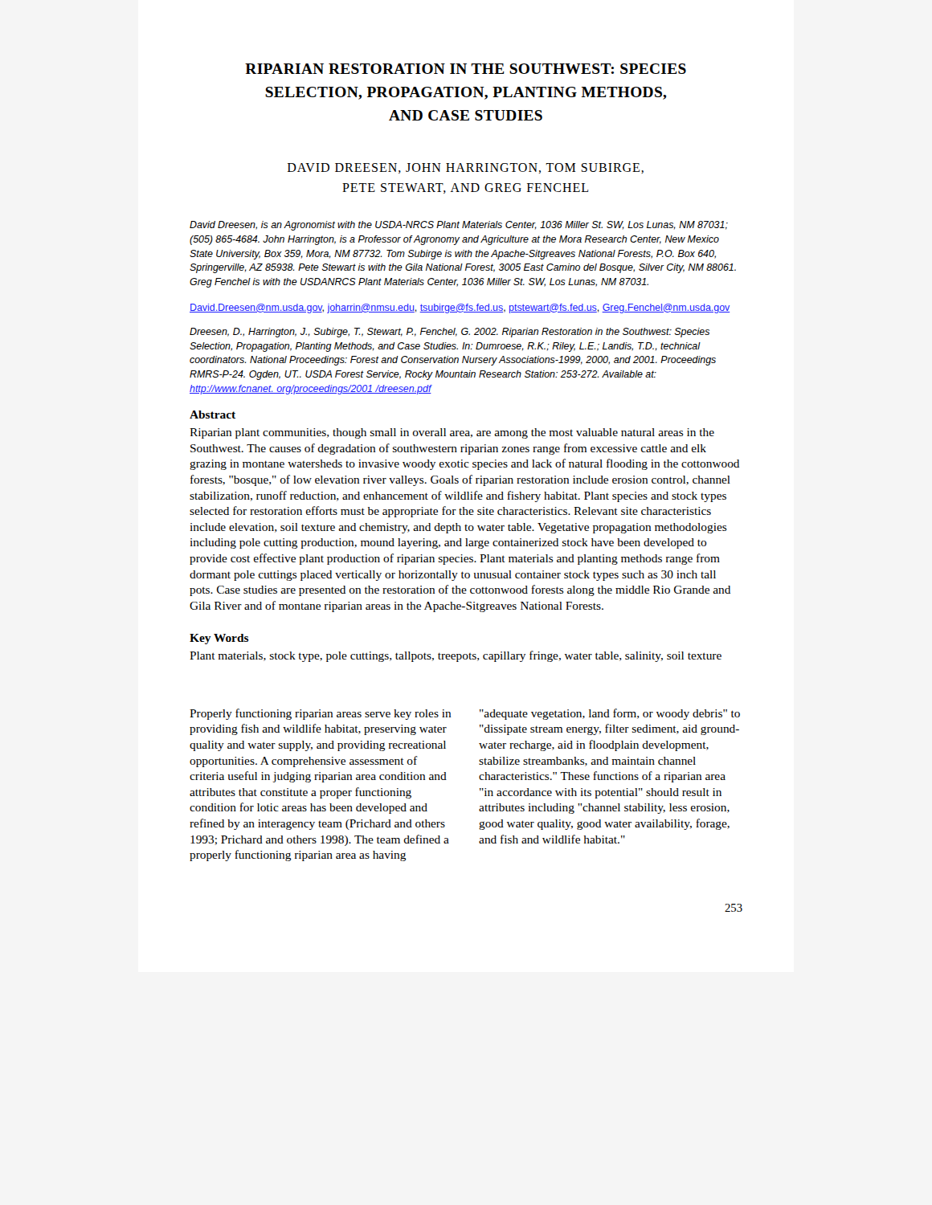Riparian Restoration in the Southwest: Species
Selection, Propagation, Planting Methods,
and Case Studies
DAVID DREESEN, JOHN HARRINGTON, TOM SUBIRGE,
PETE STEWART, AND GREG FENCHEL
David Dreesen, is an Agronomist with the USDA-NRCS Plant Materials Center, 1036 Miller St. SW, Los Lunas, NM 87031; (505) 865-4684. John Harrington, is a Professor of Agronomy and Agriculture at the Mora Research Center, New Mexico State University, Box 359, Mora, NM 87732. Tom Subirge is with the Apache-Sitgreaves National Forests, P.O. Box 640, Springerville, AZ 85938. Pete Stewart is with the Gila National Forest, 3005 East Camino del Bosque, Silver City, NM 88061. Greg Fenchel is with the USDANRCS Plant Materials Center, 1036 Miller St. SW, Los Lunas, NM 87031.
David.Dreesen@nm.usda.gov, joharrin@nmsu.edu, tsubirge@fs.fed.us, ptstewart@fs.fed.us, Greg.Fenchel@nm.usda.gov
Dreesen, D., Harrington, J., Subirge, T., Stewart, P., Fenchel, G. 2002. Riparian Restoration in the Southwest: Species Selection, Propagation, Planting Methods, and Case Studies. In: Dumroese, R.K.; Riley, L.E.; Landis, T.D., technical coordinators. National Proceedings: Forest and Conservation Nursery Associations-1999, 2000, and 2001. Proceedings RMRS-P-24. Ogden, UT.. USDA Forest Service, Rocky Mountain Research Station: 253-272. Available at: http://www.fcnanet. org/proceedings/2001 /dreesen.pdf
Abstract
Riparian plant communities, though small in overall area, are among the most valuable natural areas in the Southwest. The causes of degradation of southwestern riparian zones range from excessive cattle and elk grazing in montane watersheds to invasive woody exotic species and lack of natural flooding in the cottonwood forests, "bosque," of low elevation river valleys. Goals of riparian restoration include erosion control, channel stabilization, runoff reduction, and enhancement of wildlife and fishery habitat. Plant species and stock types selected for restoration efforts must be appropriate for the site characteristics. Relevant site characteristics include elevation, soil texture and chemistry, and depth to water table. Vegetative propagation methodologies including pole cutting production, mound layering, and large containerized stock have been developed to provide cost effective plant production of riparian species. Plant materials and planting methods range from dormant pole cuttings placed vertically or horizontally to unusual container stock types such as 30 inch tall pots. Case studies are presented on the restoration of the cottonwood forests along the middle Rio Grande and Gila River and of montane riparian areas in the Apache-Sitgreaves National Forests.
Key Words
Plant materials, stock type, pole cuttings, tallpots, treepots, capillary fringe, water table, salinity, soil texture
Properly functioning riparian areas serve key roles in providing fish and wildlife habitat, preserving water quality and water supply, and providing recreational opportunities. A comprehensive assessment of criteria useful in judging riparian area condition and attributes that constitute a proper functioning condition for lotic areas has been developed and refined by an interagency team (Prichard and others 1993; Prichard and others 1998). The team defined a properly functioning riparian area as having "adequate vegetation, land form, or woody debris" to "dissipate stream energy, filter sediment, aid ground-water recharge, aid in floodplain development, stabilize streambanks, and maintain channel characteristics." These functions of a riparian area "in accordance with its potential" should result in attributes including "channel stability, less erosion, good water quality, good water availability, forage, and fish and wildlife habitat."
253